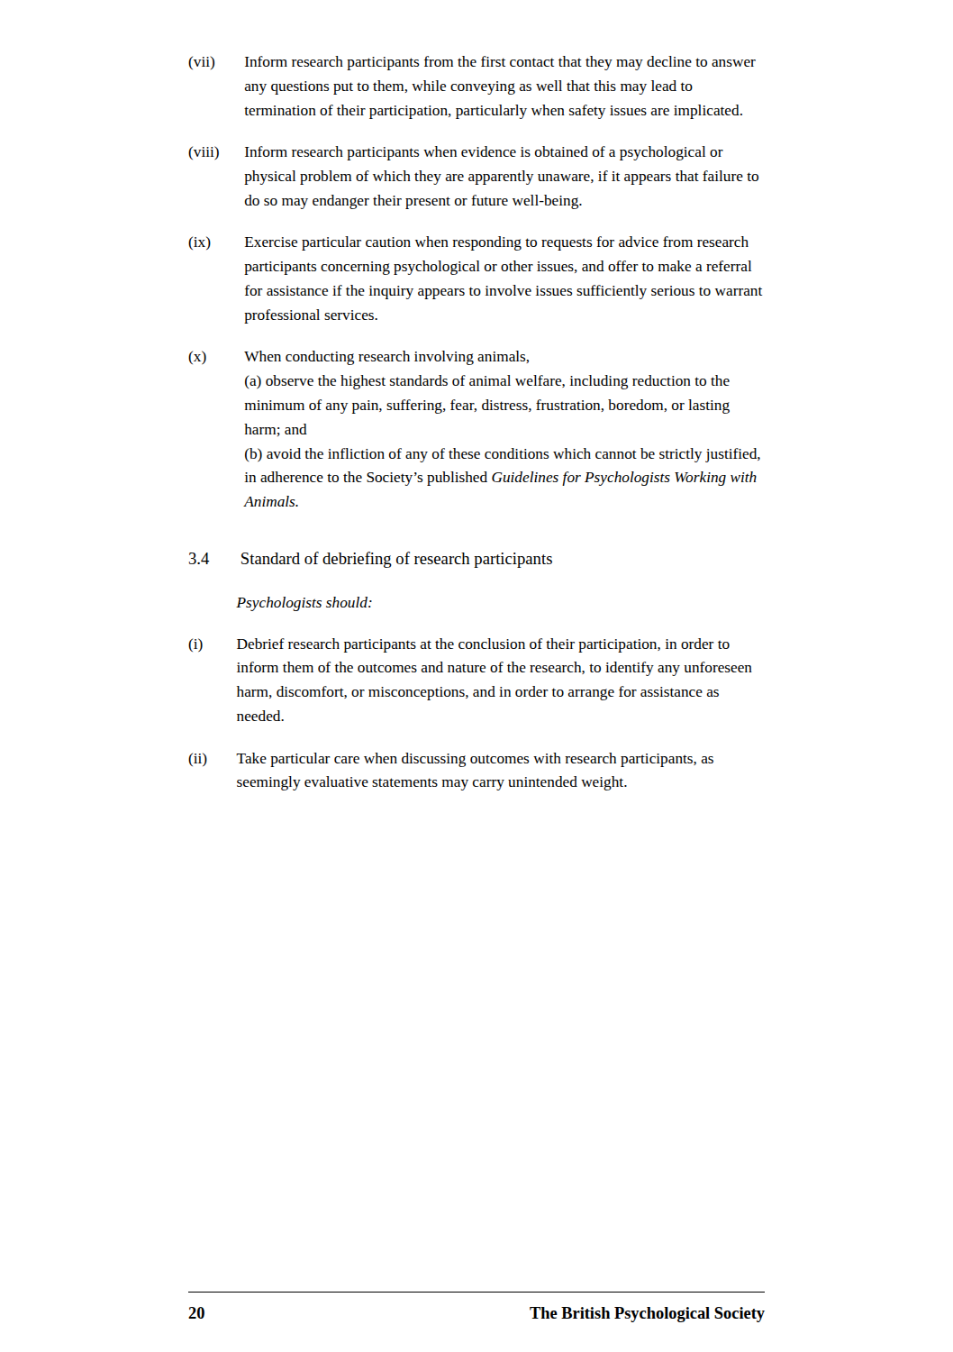(vii) Inform research participants from the first contact that they may decline to answer any questions put to them, while conveying as well that this may lead to termination of their participation, particularly when safety issues are implicated.
(viii) Inform research participants when evidence is obtained of a psychological or physical problem of which they are apparently unaware, if it appears that failure to do so may endanger their present or future well-being.
(ix) Exercise particular caution when responding to requests for advice from research participants concerning psychological or other issues, and offer to make a referral for assistance if the inquiry appears to involve issues sufficiently serious to warrant professional services.
(x) When conducting research involving animals, (a) observe the highest standards of animal welfare, including reduction to the minimum of any pain, suffering, fear, distress, frustration, boredom, or lasting harm; and (b) avoid the infliction of any of these conditions which cannot be strictly justified, in adherence to the Society’s published Guidelines for Psychologists Working with Animals.
3.4 Standard of debriefing of research participants
Psychologists should:
(i) Debrief research participants at the conclusion of their participation, in order to inform them of the outcomes and nature of the research, to identify any unforeseen harm, discomfort, or misconceptions, and in order to arrange for assistance as needed.
(ii) Take particular care when discussing outcomes with research participants, as seemingly evaluative statements may carry unintended weight.
20 The British Psychological Society